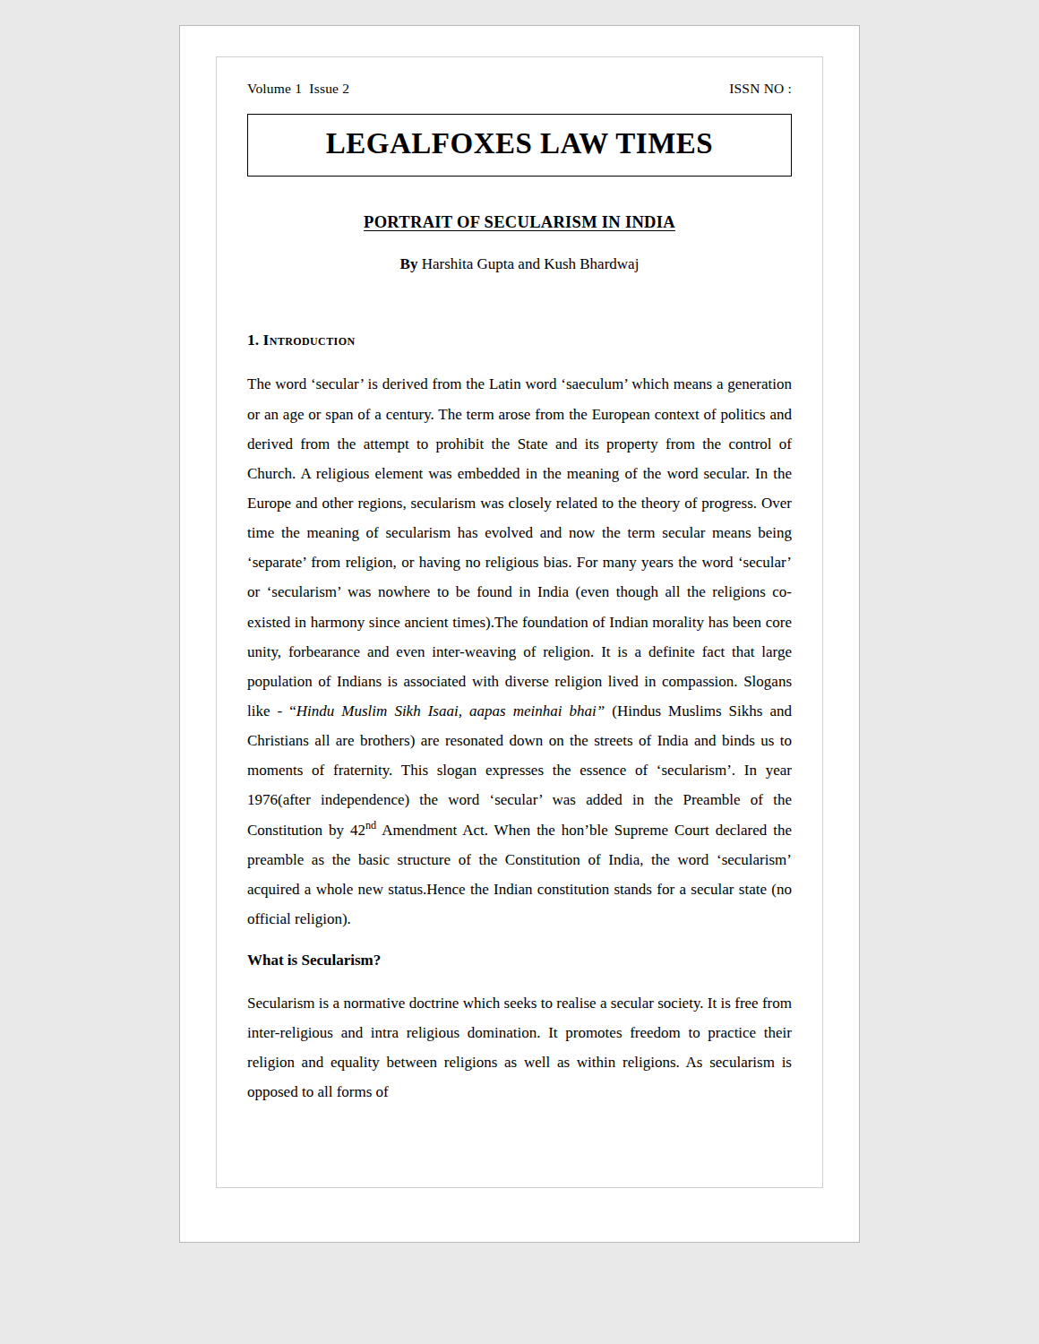Volume 1 Issue 2 ISSN NO :
LEGALFOXES LAW TIMES
PORTRAIT OF SECULARISM IN INDIA
By Harshita Gupta and Kush Bhardwaj
1. Introduction
The word ‘secular’ is derived from the Latin word ‘saeculum’ which means a generation or an age or span of a century. The term arose from the European context of politics and derived from the attempt to prohibit the State and its property from the control of Church. A religious element was embedded in the meaning of the word secular. In the Europe and other regions, secularism was closely related to the theory of progress. Over time the meaning of secularism has evolved and now the term secular means being ‘separate’ from religion, or having no religious bias. For many years the word ‘secular’ or ‘secularism’ was nowhere to be found in India (even though all the religions co-existed in harmony since ancient times).The foundation of Indian morality has been core unity, forbearance and even inter-weaving of religion. It is a definite fact that large population of Indians is associated with diverse religion lived in compassion. Slogans like - “Hindu Muslim Sikh Isaai, aapas meinhai bhai” (Hindus Muslims Sikhs and Christians all are brothers) are resonated down on the streets of India and binds us to moments of fraternity. This slogan expresses the essence of ‘secularism’. In year 1976(after independence) the word ‘secular’ was added in the Preamble of the Constitution by 42nd Amendment Act. When the hon’ble Supreme Court declared the preamble as the basic structure of the Constitution of India, the word ‘secularism’ acquired a whole new status.Hence the Indian constitution stands for a secular state (no official religion).
What is Secularism?
Secularism is a normative doctrine which seeks to realise a secular society. It is free from inter-religious and intra religious domination. It promotes freedom to practice their religion and equality between religions as well as within religions. As secularism is opposed to all forms of